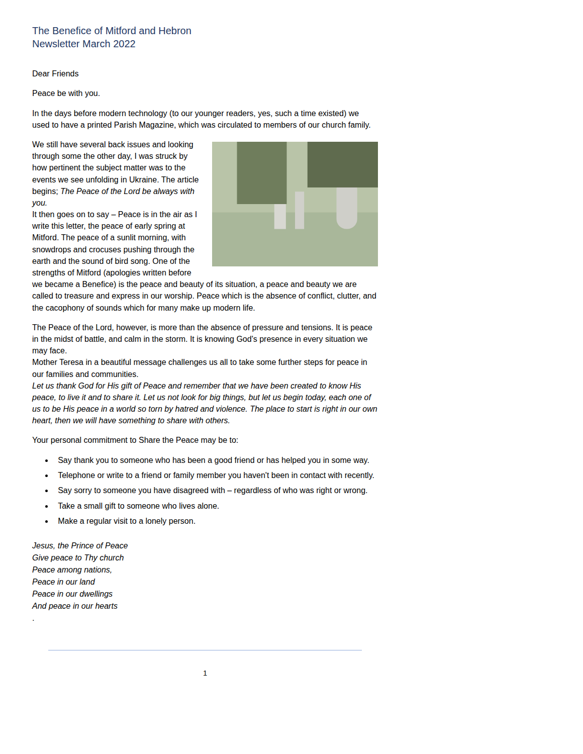The Benefice of Mitford and HebronNewsletter March 2022
Dear Friends
Peace be with you.
In the days before modern technology (to our younger readers, yes, such a time existed) we used to have a printed Parish Magazine, which was circulated to members of our church family.
We still have several back issues and looking through some the other day, I was struck by how pertinent the subject matter was to the events we see unfolding in Ukraine. The article begins; The Peace of the Lord be always with you.
It then goes on to say – Peace is in the air as I write this letter, the peace of early spring at Mitford. The peace of a sunlit morning, with snowdrops and crocuses pushing through the earth and the sound of bird song. One of the strengths of Mitford (apologies written before we became a Benefice) is the peace and beauty of its situation, a peace and beauty we are called to treasure and express in our worship. Peace which is the absence of conflict, clutter, and the cacophony of sounds which for many make up modern life.
The Peace of the Lord, however, is more than the absence of pressure and tensions. It is peace in the midst of battle, and calm in the storm. It is knowing God's presence in every situation we may face.
Mother Teresa in a beautiful message challenges us all to take some further steps for peace in our families and communities.
Let us thank God for His gift of Peace and remember that we have been created to know His peace, to live it and to share it. Let us not look for big things, but let us begin today, each one of us to be His peace in a world so torn by hatred and violence. The place to start is right in our own heart, then we will have something to share with others.
Your personal commitment to Share the Peace may be to:
Say thank you to someone who has been a good friend or has helped you in some way.
Telephone or write to a friend or family member you haven't been in contact with recently.
Say sorry to someone you have disagreed with – regardless of who was right or wrong.
Take a small gift to someone who lives alone.
Make a regular visit to a lonely person.
Jesus, the Prince of Peace Give peace to Thy church Peace among nations, Peace in our land Peace in our dwellings And peace in our hearts.
1